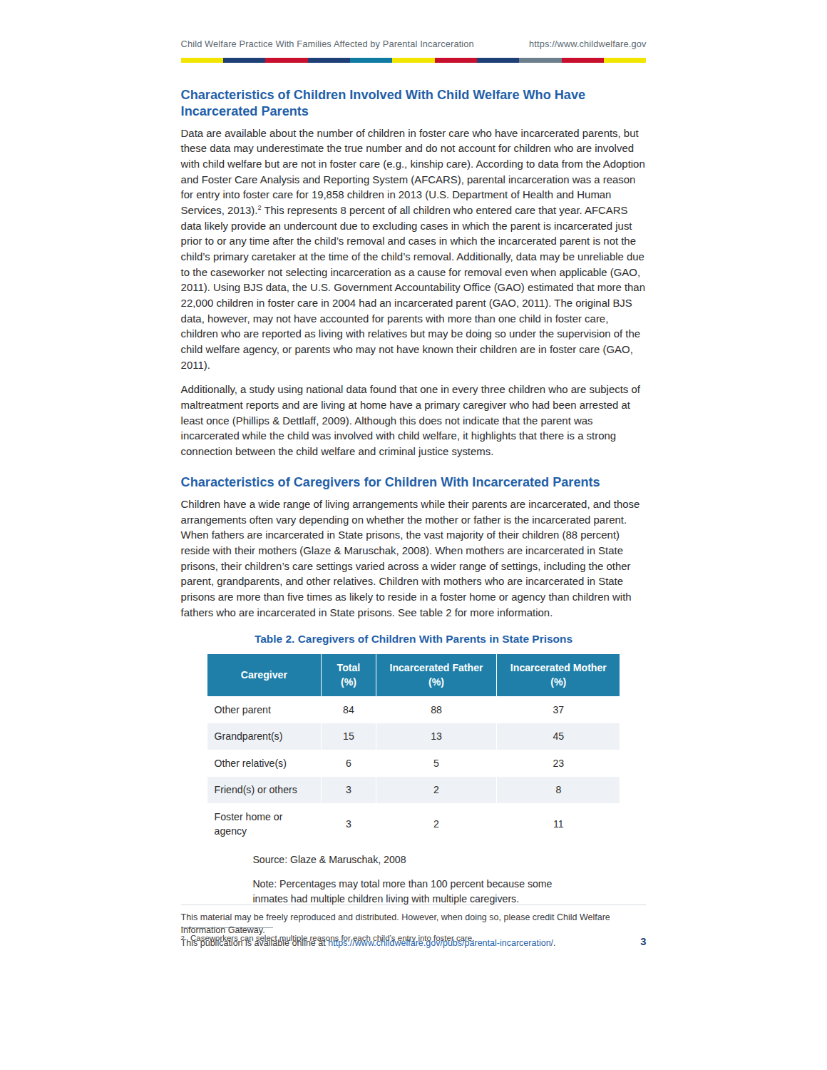Child Welfare Practice With Families Affected by Parental Incarceration https://www.childwelfare.gov
Characteristics of Children Involved With Child Welfare Who Have Incarcerated Parents
Data are available about the number of children in foster care who have incarcerated parents, but these data may underestimate the true number and do not account for children who are involved with child welfare but are not in foster care (e.g., kinship care). According to data from the Adoption and Foster Care Analysis and Reporting System (AFCARS), parental incarceration was a reason for entry into foster care for 19,858 children in 2013 (U.S. Department of Health and Human Services, 2013).2 This represents 8 percent of all children who entered care that year. AFCARS data likely provide an undercount due to excluding cases in which the parent is incarcerated just prior to or any time after the child’s removal and cases in which the incarcerated parent is not the child’s primary caretaker at the time of the child’s removal. Additionally, data may be unreliable due to the caseworker not selecting incarceration as a cause for removal even when applicable (GAO, 2011). Using BJS data, the U.S. Government Accountability Office (GAO) estimated that more than 22,000 children in foster care in 2004 had an incarcerated parent (GAO, 2011). The original BJS data, however, may not have accounted for parents with more than one child in foster care, children who are reported as living with relatives but may be doing so under the supervision of the child welfare agency, or parents who may not have known their children are in foster care (GAO, 2011).
Additionally, a study using national data found that one in every three children who are subjects of maltreatment reports and are living at home have a primary caregiver who had been arrested at least once (Phillips & Dettlaff, 2009). Although this does not indicate that the parent was incarcerated while the child was involved with child welfare, it highlights that there is a strong connection between the child welfare and criminal justice systems.
Characteristics of Caregivers for Children With Incarcerated Parents
Children have a wide range of living arrangements while their parents are incarcerated, and those arrangements often vary depending on whether the mother or father is the incarcerated parent. When fathers are incarcerated in State prisons, the vast majority of their children (88 percent) reside with their mothers (Glaze & Maruschak, 2008). When mothers are incarcerated in State prisons, their children’s care settings varied across a wider range of settings, including the other parent, grandparents, and other relatives. Children with mothers who are incarcerated in State prisons are more than five times as likely to reside in a foster home or agency than children with fathers who are incarcerated in State prisons. See table 2 for more information.
Table 2. Caregivers of Children With Parents in State Prisons
| Caregiver | Total (%) | Incarcerated Father (%) | Incarcerated Mother (%) |
| --- | --- | --- | --- |
| Other parent | 84 | 88 | 37 |
| Grandparent(s) | 15 | 13 | 45 |
| Other relative(s) | 6 | 5 | 23 |
| Friend(s) or others | 3 | 2 | 8 |
| Foster home or agency | 3 | 2 | 11 |
Source: Glaze & Maruschak, 2008
Note: Percentages may total more than 100 percent because some inmates had multiple children living with multiple caregivers.
2 Caseworkers can select multiple reasons for each child’s entry into foster care.
This material may be freely reproduced and distributed. However, when doing so, please credit Child Welfare Information Gateway.
This publication is available online at https://www.childwelfare.gov/pubs/parental-incarceration/.
3